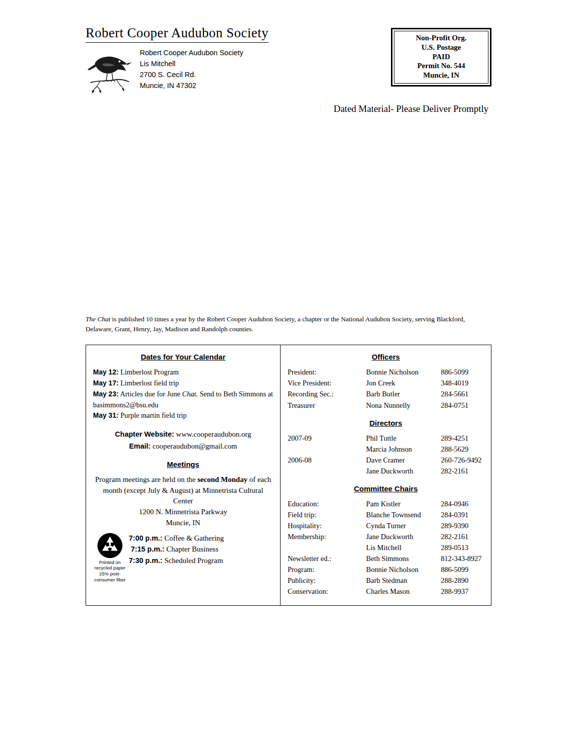Non-Profit Org.
U.S. Postage
PAID
Permit No. 544
Muncie, IN
Robert Cooper Audubon Society
Perched bird illustration
Robert Cooper Audubon Society
Lis Mitchell
2700 S. Cecil Rd.
Muncie, IN 47302
Dated Material- Please Deliver Promptly
The Chat is published 10 times a year by the Robert Cooper Audubon Society, a chapter or the National Audubon Society, serving Blackford, Delaware, Grant, Henry, Jay, Madison and Randolph counties.
| Dates for Your Calendar May 12: Limberlost Program May 17: Limberlost field trip May 23: Articles due for June Chat. Send to Beth Simmons at basimmons2@bsu.edu May 31: Purple martin field trip Chapter Website: www.cooperaudubon.org Email: cooperaudubon@gmail.com Meetings Program meetings are held on the second Monday of each month (except July & August) at Minnetrista Cultural Center 1200 N. Minnetrista Parkway Muncie, IN Recycling symbol Printed on recycled paper 25% post-consumer fiber 7:00 p.m.: Coffee & Gathering 7:15 p.m.: Chapter Business 7:30 p.m.: Scheduled Program | Officers / President: / Bonnie Nicholson / 886-5099 / / Vice President: / Jon Creek / 348-4019 / / Recording Sec.: / Barb Butler / 284-5661 / / Treasurer / Nona Nunnelly / 284-0751 / Directors / 2007-09 / Phil Tuttle / 289-4251 / / / Marcia Johnson / 288-5629 / / 2006-08 / Dave Cramer / 260-726-9492 / / / Jane Duckworth / 282-2161 / Committee Chairs / Education: / Pam Kistler / 284-0946 / / Field trip: / Blanche Townsend / 284-0391 / / Hospitality: / Cynda Turner / 289-9390 / / Membership: / Jane Duckworth / 282-2161 / / / Lis Mitchell / 289-0513 / / Newsletter ed.: / Beth Simmons / 812-343-8927 / / Program: / Bonnie Nicholson / 886-5099 / / Publicity: / Barb Stedman / 288-2890 / / Conservation: / Charles Mason / 288-9937 / |